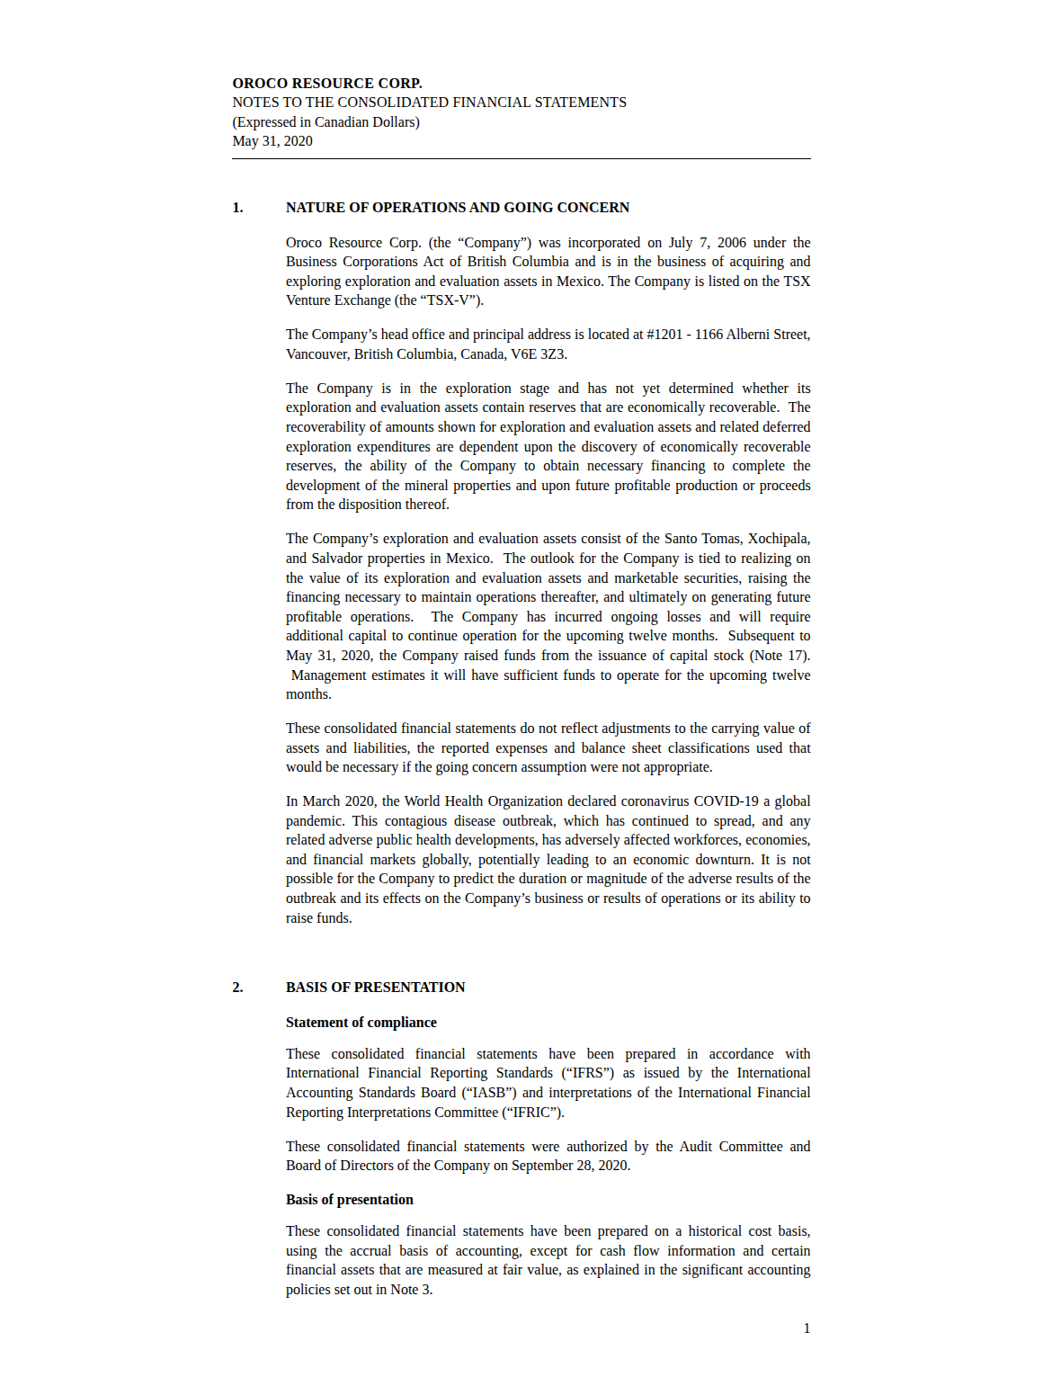OROCO RESOURCE CORP.
NOTES TO THE CONSOLIDATED FINANCIAL STATEMENTS
(Expressed in Canadian Dollars)
May 31, 2020
1.
NATURE OF OPERATIONS AND GOING CONCERN
Oroco Resource Corp. (the “Company”) was incorporated on July 7, 2006 under the Business Corporations Act of British Columbia and is in the business of acquiring and exploring exploration and evaluation assets in Mexico. The Company is listed on the TSX Venture Exchange (the “TSX-V”).
The Company’s head office and principal address is located at #1201 - 1166 Alberni Street, Vancouver, British Columbia, Canada, V6E 3Z3.
The Company is in the exploration stage and has not yet determined whether its exploration and evaluation assets contain reserves that are economically recoverable. The recoverability of amounts shown for exploration and evaluation assets and related deferred exploration expenditures are dependent upon the discovery of economically recoverable reserves, the ability of the Company to obtain necessary financing to complete the development of the mineral properties and upon future profitable production or proceeds from the disposition thereof.
The Company’s exploration and evaluation assets consist of the Santo Tomas, Xochipala, and Salvador properties in Mexico. The outlook for the Company is tied to realizing on the value of its exploration and evaluation assets and marketable securities, raising the financing necessary to maintain operations thereafter, and ultimately on generating future profitable operations. The Company has incurred ongoing losses and will require additional capital to continue operation for the upcoming twelve months. Subsequent to May 31, 2020, the Company raised funds from the issuance of capital stock (Note 17). Management estimates it will have sufficient funds to operate for the upcoming twelve months.
These consolidated financial statements do not reflect adjustments to the carrying value of assets and liabilities, the reported expenses and balance sheet classifications used that would be necessary if the going concern assumption were not appropriate.
In March 2020, the World Health Organization declared coronavirus COVID-19 a global pandemic. This contagious disease outbreak, which has continued to spread, and any related adverse public health developments, has adversely affected workforces, economies, and financial markets globally, potentially leading to an economic downturn. It is not possible for the Company to predict the duration or magnitude of the adverse results of the outbreak and its effects on the Company’s business or results of operations or its ability to raise funds.
2.
BASIS OF PRESENTATION
Statement of compliance
These consolidated financial statements have been prepared in accordance with International Financial Reporting Standards (“IFRS”) as issued by the International Accounting Standards Board (“IASB”) and interpretations of the International Financial Reporting Interpretations Committee (“IFRIC”).
These consolidated financial statements were authorized by the Audit Committee and Board of Directors of the Company on September 28, 2020.
Basis of presentation
These consolidated financial statements have been prepared on a historical cost basis, using the accrual basis of accounting, except for cash flow information and certain financial assets that are measured at fair value, as explained in the significant accounting policies set out in Note 3.
1